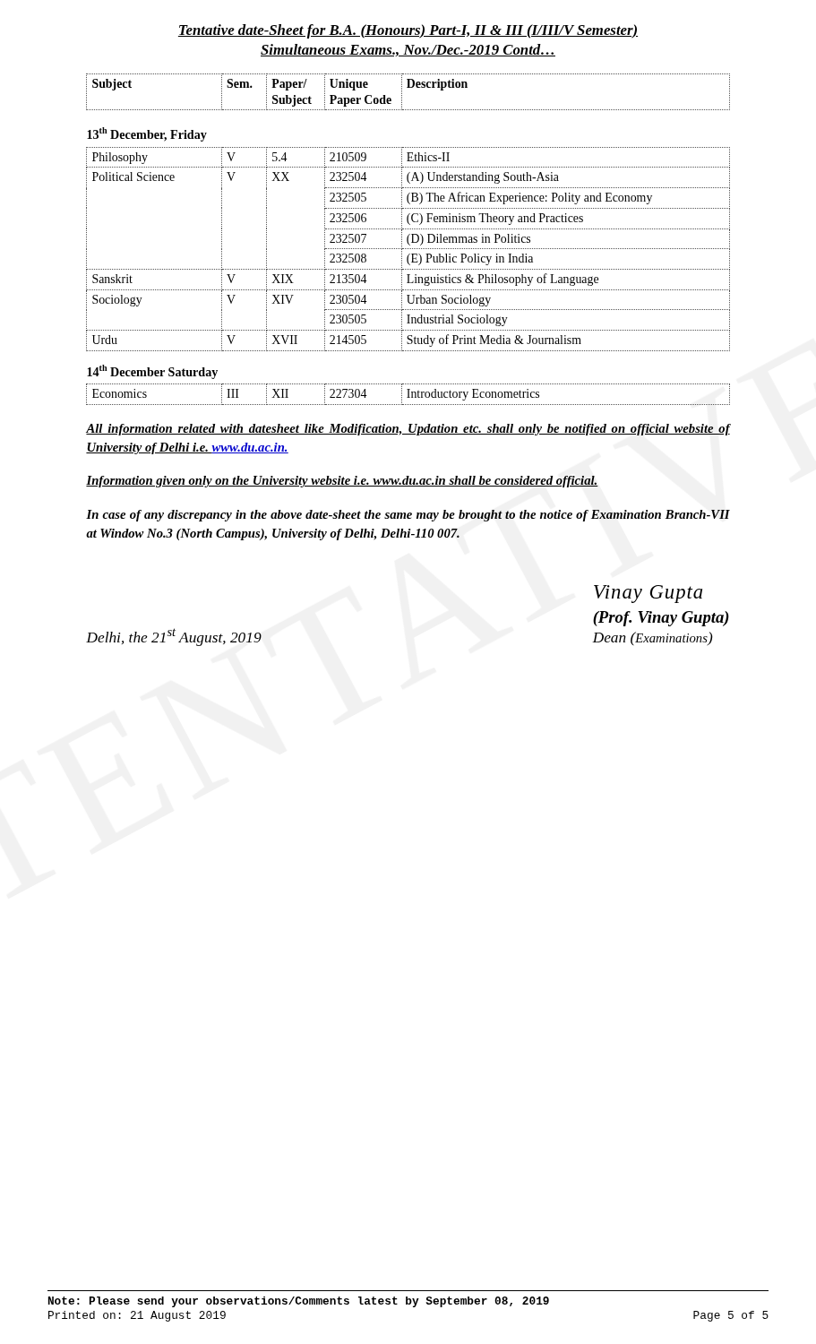TENTATIVE
Tentative date-Sheet for B.A. (Honours) Part-I, II & III (I/III/V Semester)
Simultaneous Exams., Nov./Dec.-2019 Contd…
| Subject | Sem. | Paper/ Subject | Unique Paper Code | Description |
| --- | --- | --- | --- | --- |
13th December, Friday
| Philosophy | V | 5.4 | 210509 | Ethics-II |
| Political Science | V | XX | 232504 | (A) Understanding South-Asia |
| 232505 | (B) The African Experience: Polity and Economy |
| 232506 | (C) Feminism Theory and Practices |
| 232507 | (D) Dilemmas in Politics |
| 232508 | (E) Public Policy in India |
| Sanskrit | V | XIX | 213504 | Linguistics & Philosophy of Language |
| Sociology | V | XIV | 230504 | Urban Sociology |
| 230505 | Industrial Sociology |
| Urdu | V | XVII | 214505 | Study of Print Media & Journalism |
14th December Saturday
| Economics | III | XII | 227304 | Introductory Econometrics |
All information related with datesheet like Modification, Updation etc. shall only be notified on official website of University of Delhi i.e. www.du.ac.in.
Information given only on the University website i.e. www.du.ac.in shall be considered official.
In case of any discrepancy in the above date-sheet the same may be brought to the notice of Examination Branch-VII at Window No.3 (North Campus), University of Delhi, Delhi-110 007.
Delhi, the 21st August, 2019
Vinay Gupta
(Prof. Vinay Gupta)
Dean (Examinations)
Note: Please send your observations/Comments latest by September 08, 2019
Printed on: 21 August 2019 Page 5 of 5